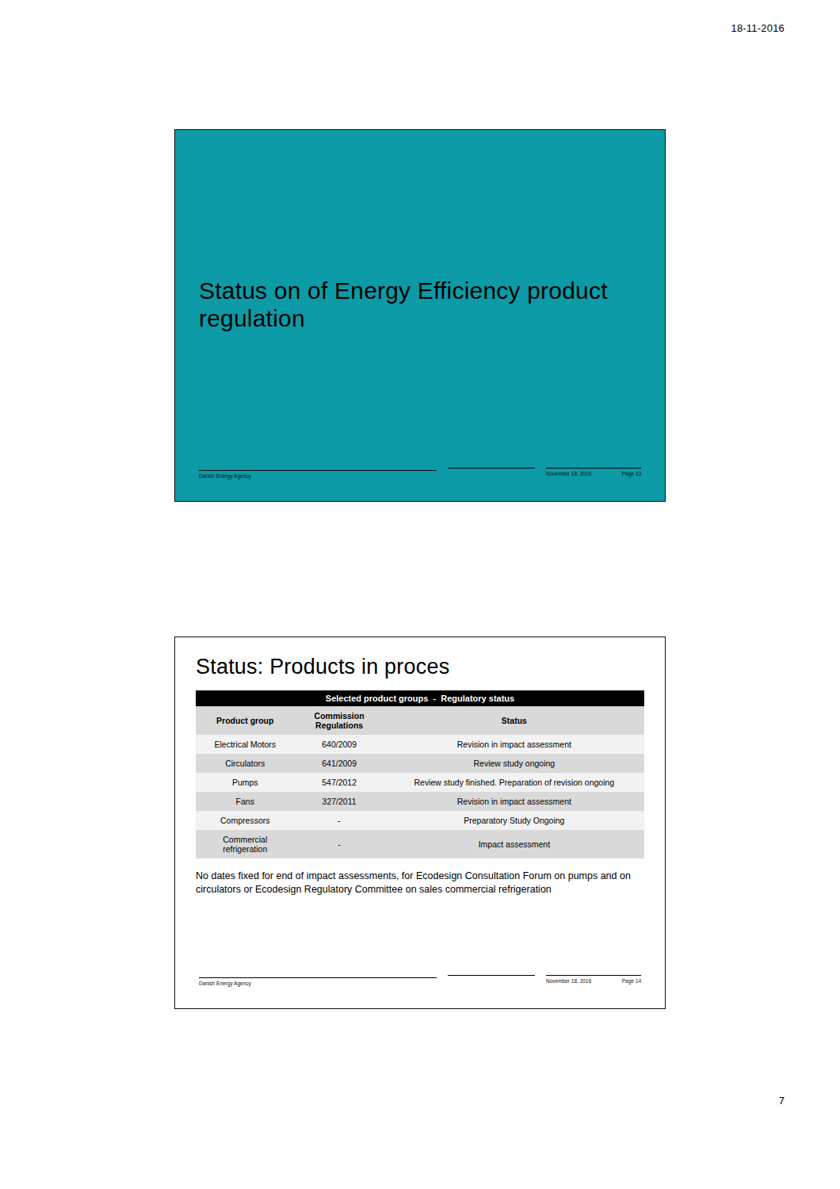18-11-2016
Status on of Energy Efficiency product regulation
Danish Energy Agency
November 18, 2016 Page 13
Status: Products in proces
Selected product groups - Regulatory status
| Product group | Commission Regulations | Status |
| --- | --- | --- |
| Electrical Motors | 640/2009 | Revision in impact assessment |
| Circulators | 641/2009 | Review study ongoing |
| Pumps | 547/2012 | Review study finished. Preparation of revision ongoing |
| Fans | 327/2011 | Revision in impact assessment |
| Compressors | - | Preparatory Study Ongoing |
| Commercial refrigeration | - | Impact assessment |
No dates fixed for end of impact assessments, for Ecodesign Consultation Forum on pumps and on circulators or Ecodesign Regulatory Committee on sales commercial refrigeration
Danish Energy Agency
November 18, 2016 Page 14
7